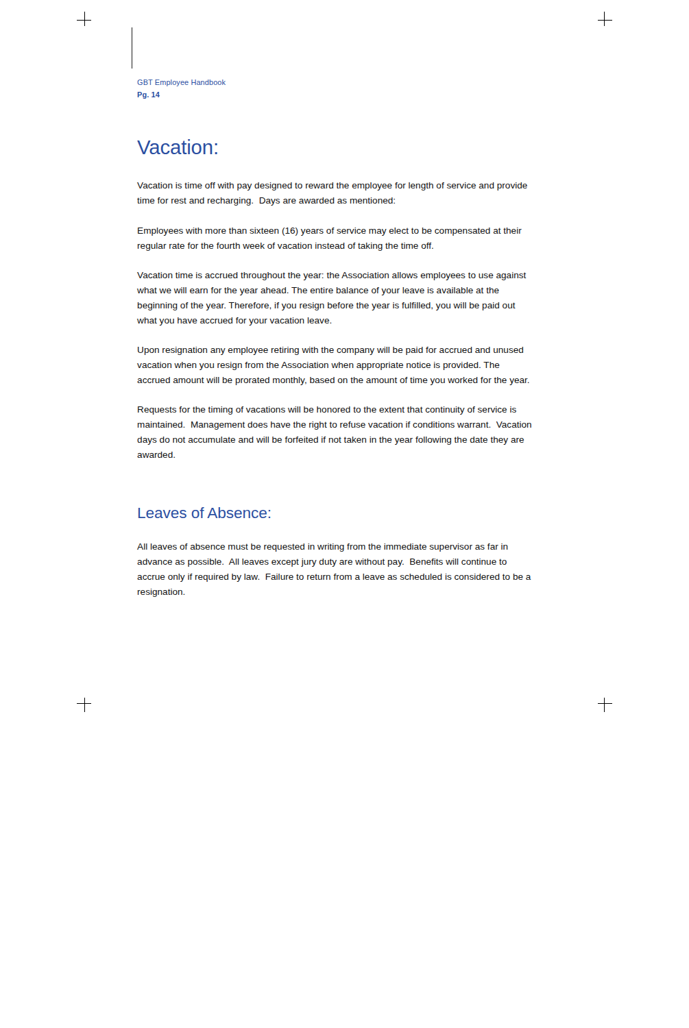GBT Employee Handbook
Pg. 14
Vacation:
Vacation is time off with pay designed to reward the employee for length of service and provide time for rest and recharging. Days are awarded as mentioned:
Employees with more than sixteen (16) years of service may elect to be compensated at their regular rate for the fourth week of vacation instead of taking the time off.
Vacation time is accrued throughout the year: the Association allows employees to use against what we will earn for the year ahead. The entire balance of your leave is available at the beginning of the year. Therefore, if you resign before the year is fulfilled, you will be paid out what you have accrued for your vacation leave.
Upon resignation any employee retiring with the company will be paid for accrued and unused vacation when you resign from the Association when appropriate notice is provided. The accrued amount will be prorated monthly, based on the amount of time you worked for the year.
Requests for the timing of vacations will be honored to the extent that continuity of service is maintained. Management does have the right to refuse vacation if conditions warrant. Vacation days do not accumulate and will be forfeited if not taken in the year following the date they are awarded.
Leaves of Absence:
All leaves of absence must be requested in writing from the immediate supervisor as far in advance as possible. All leaves except jury duty are without pay. Benefits will continue to accrue only if required by law. Failure to return from a leave as scheduled is considered to be a resignation.